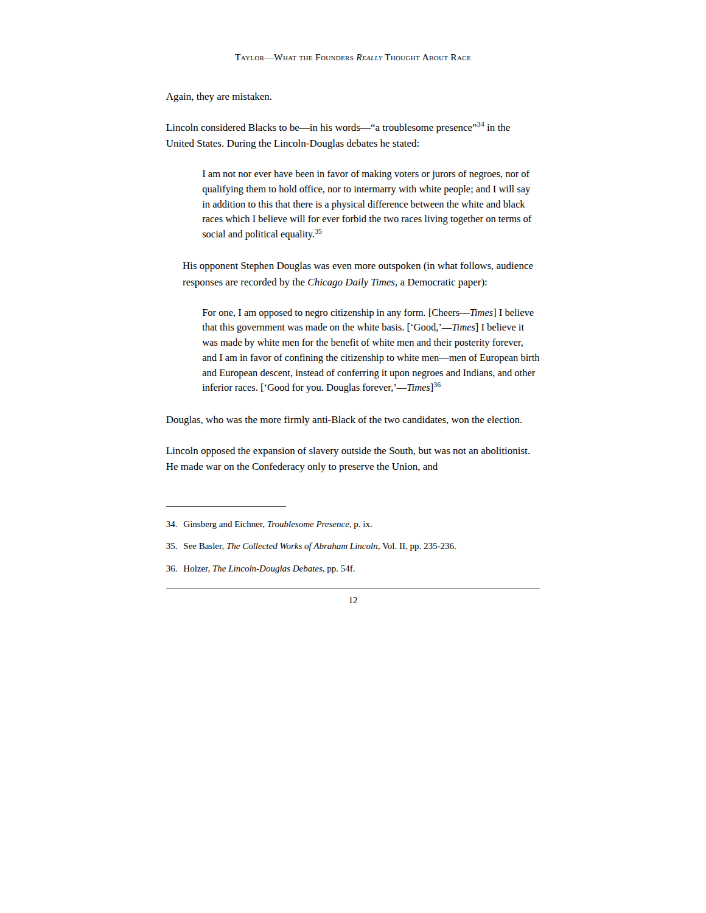Taylor—What the Founders Really Thought About Race
Again, they are mistaken.
Lincoln considered Blacks to be—in his words—“a troublesome presence”34 in the United States. During the Lincoln-Douglas debates he stated:
I am not nor ever have been in favor of making voters or jurors of negroes, nor of qualifying them to hold office, nor to intermarry with white people; and I will say in addition to this that there is a physical difference between the white and black races which I believe will for ever forbid the two races living together on terms of social and political equality.35
His opponent Stephen Douglas was even more outspoken (in what follows, audience responses are recorded by the Chicago Daily Times, a Democratic paper):
For one, I am opposed to negro citizenship in any form. [Cheers—Times] I believe that this government was made on the white basis. [‘Good,’—Times] I believe it was made by white men for the benefit of white men and their posterity forever, and I am in favor of confining the citizenship to white men—men of European birth and European descent, instead of conferring it upon negroes and Indians, and other inferior races. [‘Good for you. Douglas forever,’—Times]36
Douglas, who was the more firmly anti-Black of the two candidates, won the election.
Lincoln opposed the expansion of slavery outside the South, but was not an abolitionist. He made war on the Confederacy only to preserve the Union, and
34. Ginsberg and Eichner, Troublesome Presence, p. ix.
35. See Basler, The Collected Works of Abraham Lincoln, Vol. II, pp. 235-236.
36. Holzer, The Lincoln-Douglas Debates, pp. 54f.
12